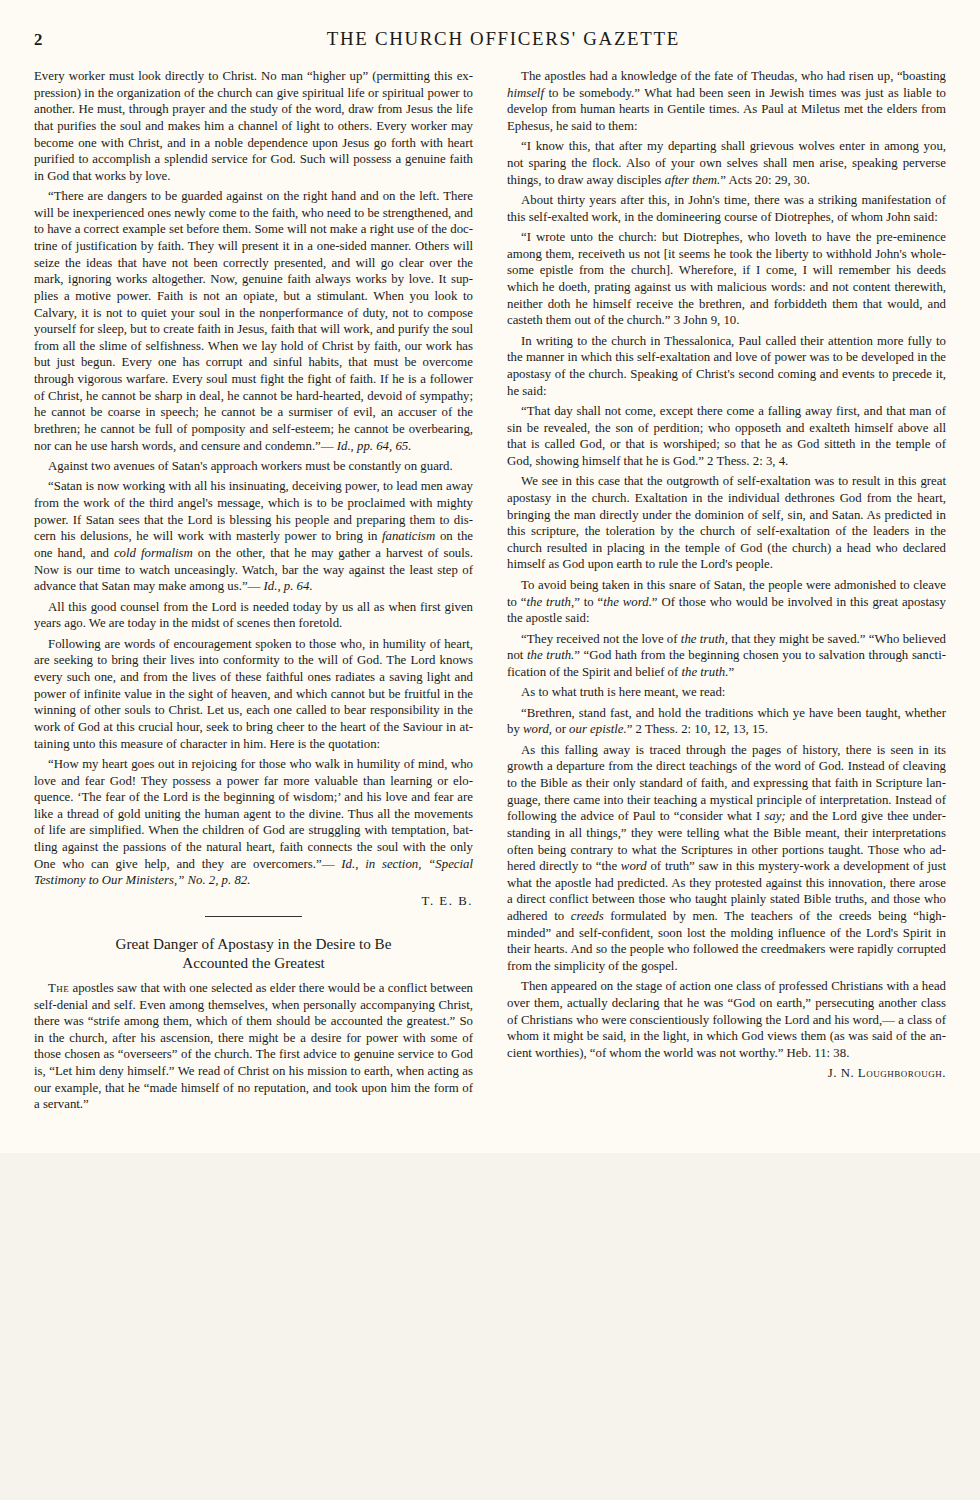2 The Church Officers' Gazette
Every worker must look directly to Christ. No man “higher up” (permitting this expression) in the organization of the church can give spiritual life or spiritual power to another. He must, through prayer and the study of the word, draw from Jesus the life that purifies the soul and makes him a channel of light to others. Every worker may become one with Christ, and in a noble dependence upon Jesus go forth with heart purified to accomplish a splendid service for God. Such will possess a genuine faith in God that works by love.
“There are dangers to be guarded against on the right hand and on the left. There will be inexperienced ones newly come to the faith, who need to be strengthened, and to have a correct example set before them. Some will not make a right use of the doctrine of justification by faith. They will present it in a one-sided manner. Others will seize the ideas that have not been correctly presented, and will go clear over the mark, ignoring works altogether. Now, genuine faith always works by love. It supplies a motive power. Faith is not an opiate, but a stimulant. When you look to Calvary, it is not to quiet your soul in the nonperformance of duty, not to compose yourself for sleep, but to create faith in Jesus, faith that will work, and purify the soul from all the slime of selfishness. When we lay hold of Christ by faith, our work has but just begun. Every one has corrupt and sinful habits, that must be overcome through vigorous warfare. Every soul must fight the fight of faith. If he is a follower of Christ, he cannot be sharp in deal, he cannot be hard-hearted, devoid of sympathy; he cannot be coarse in speech; he cannot be a surmiser of evil, an accuser of the brethren; he cannot be full of pomposity and self-esteem; he cannot be overbearing, nor can he use harsh words, and censure and condemn.”— Id., pp. 64, 65.
Against two avenues of Satan's approach workers must be constantly on guard.
“Satan is now working with all his insinuating, deceiving power, to lead men away from the work of the third angel's message, which is to be proclaimed with mighty power. If Satan sees that the Lord is blessing his people and preparing them to discern his delusions, he will work with masterly power to bring in fanaticism on the one hand, and cold formalism on the other, that he may gather a harvest of souls. Now is our time to watch unceasingly. Watch, bar the way against the least step of advance that Satan may make among us.”— Id., p. 64.
All this good counsel from the Lord is needed today by us all as when first given years ago. We are today in the midst of scenes then foretold.
Following are words of encouragement spoken to those who, in humility of heart, are seeking to bring their lives into conformity to the will of God. The Lord knows every such one, and from the lives of these faithful ones radiates a saving light and power of infinite value in the sight of heaven, and which cannot but be fruitful in the winning of other souls to Christ. Let us, each one called to bear responsibility in the work of God at this crucial hour, seek to bring cheer to the heart of the Saviour in attaining unto this measure of character in him. Here is the quotation:
“How my heart goes out in rejoicing for those who walk in humility of mind, who love and fear God! They possess a power far more valuable than learning or eloquence. ‘The fear of the Lord is the beginning of wisdom;’ and his love and fear are like a thread of gold uniting the human agent to the divine. Thus all the movements of life are simplified. When the children of God are struggling with temptation, battling against the passions of the natural heart, faith connects the soul with the only One who can give help, and they are overcomers.”— Id., in section, “Special Testimony to Our Ministers,” No. 2, p. 82.
T. E. B.
Great Danger of Apostasy in the Desire to Be
Accounted the Greatest
The apostles saw that with one selected as elder there would be a conflict between self-denial and self. Even among themselves, when personally accompanying Christ, there was “strife among them, which of them should be accounted the greatest.” So in the church, after his ascension, there might be a desire for power with some of those chosen as “overseers” of the church. The first advice to genuine service to God is, “Let him deny himself.” We read of Christ on his mission to earth, when acting as our example, that he “made himself of no reputation, and took upon him the form of a servant.”
The apostles had a knowledge of the fate of Theudas, who had risen up, “boasting himself to be somebody.” What had been seen in Jewish times was just as liable to develop from human hearts in Gentile times. As Paul at Miletus met the elders from Ephesus, he said to them:
“I know this, that after my departing shall grievous wolves enter in among you, not sparing the flock. Also of your own selves shall men arise, speaking perverse things, to draw away disciples after them.” Acts 20: 29, 30.
About thirty years after this, in John's time, there was a striking manifestation of this self-exalted work, in the domineering course of Diotrephes, of whom John said:
“I wrote unto the church: but Diotrephes, who loveth to have the pre-eminence among them, receiveth us not [it seems he took the liberty to withhold John's wholesome epistle from the church]. Wherefore, if I come, I will remember his deeds which he doeth, prating against us with malicious words: and not content therewith, neither doth he himself receive the brethren, and forbiddeth them that would, and casteth them out of the church.” 3 John 9, 10.
In writing to the church in Thessalonica, Paul called their attention more fully to the manner in which this self-exaltation and love of power was to be developed in the apostasy of the church. Speaking of Christ's second coming and events to precede it, he said:
“That day shall not come, except there come a falling away first, and that man of sin be revealed, the son of perdition; who opposeth and exalteth himself above all that is called God, or that is worshiped; so that he as God sitteth in the temple of God, showing himself that he is God.” 2 Thess. 2: 3, 4.
We see in this case that the outgrowth of self-exaltation was to result in this great apostasy in the church. Exaltation in the individual dethrones God from the heart, bringing the man directly under the dominion of self, sin, and Satan. As predicted in this scripture, the toleration by the church of self-exaltation of the leaders in the church resulted in placing in the temple of God (the church) a head who declared himself as God upon earth to rule the Lord's people.
To avoid being taken in this snare of Satan, the people were admonished to cleave to “the truth,” to “the word.” Of those who would be involved in this great apostasy the apostle said:
“They received not the love of the truth, that they might be saved.” “Who believed not the truth.” “God hath from the beginning chosen you to salvation through sanctification of the Spirit and belief of the truth.”
As to what truth is here meant, we read:
“Brethren, stand fast, and hold the traditions which ye have been taught, whether by word, or our epistle.” 2 Thess. 2: 10, 12, 13, 15.
As this falling away is traced through the pages of history, there is seen in its growth a departure from the direct teachings of the word of God. Instead of cleaving to the Bible as their only standard of faith, and expressing that faith in Scripture language, there came into their teaching a mystical principle of interpretation. Instead of following the advice of Paul to “consider what I say; and the Lord give thee understanding in all things,” they were telling what the Bible meant, their interpretations often being contrary to what the Scriptures in other portions taught. Those who adhered directly to “the word of truth” saw in this mystery-work a development of just what the apostle had predicted. As they protested against this innovation, there arose a direct conflict between those who taught plainly stated Bible truths, and those who adhered to creeds formulated by men. The teachers of the creeds being “high-minded” and self-confident, soon lost the molding influence of the Lord's Spirit in their hearts. And so the people who followed the creedmakers were rapidly corrupted from the simplicity of the gospel.
Then appeared on the stage of action one class of professed Christians with a head over them, actually declaring that he was “God on earth,” persecuting another class of Christians who were conscientiously following the Lord and his word,— a class of whom it might be said, in the light, in which God views them (as was said of the ancient worthies), “of whom the world was not worthy.” Heb. 11: 38.
J. N. Loughborough.